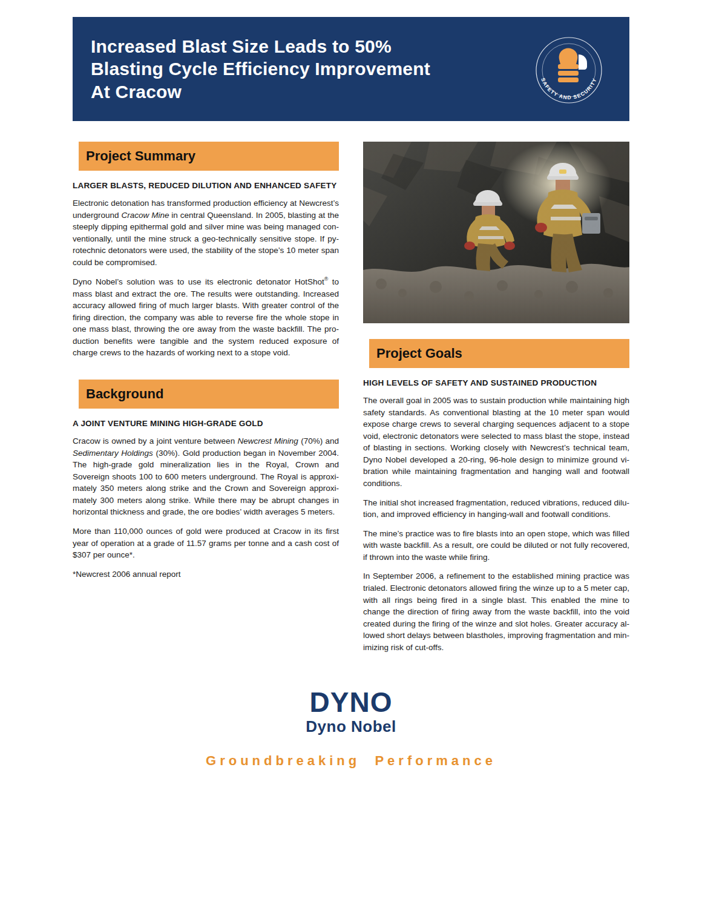Increased Blast Size Leads to 50%
Blasting Cycle Efficiency Improvement
At Cracow
SAFETY AND SECURITY
Project Summary
Larger blasts, reduced dilution and enhanced safety
Electronic detonation has transformed production efficiency at Newcrest’s underground Cracow Mine in central Queensland. In 2005, blasting at the steeply dipping epithermal gold and silver mine was being managed conventionally, until the mine struck a geo-technically sensitive stope. If pyrotechnic detonators were used, the stability of the stope’s 10 meter span could be compromised.
Dyno Nobel’s solution was to use its electronic detonator HotShot® to mass blast and extract the ore. The results were outstanding. Increased accuracy allowed firing of much larger blasts. With greater control of the firing direction, the company was able to reverse fire the whole stope in one mass blast, throwing the ore away from the waste backfill. The production benefits were tangible and the system reduced exposure of charge crews to the hazards of working next to a stope void.
Background
A joint venture mining high-grade gold
Cracow is owned by a joint venture between Newcrest Mining (70%) and Sedimentary Holdings (30%). Gold production began in November 2004. The high-grade gold mineralization lies in the Royal, Crown and Sovereign shoots 100 to 600 meters underground. The Royal is approximately 350 meters along strike and the Crown and Sovereign approximately 300 meters along strike. While there may be abrupt changes in horizontal thickness and grade, the ore bodies’ width averages 5 meters.
More than 110,000 ounces of gold were produced at Cracow in its first year of operation at a grade of 11.57 grams per tonne and a cash cost of $307 per ounce*.
*Newcrest 2006 annual report
Project Goals
High levels of safety and sustained production
The overall goal in 2005 was to sustain production while maintaining high safety standards. As conventional blasting at the 10 meter span would expose charge crews to several charging sequences adjacent to a stope void, electronic detonators were selected to mass blast the stope, instead of blasting in sections. Working closely with Newcrest’s technical team, Dyno Nobel developed a 20-ring, 96-hole design to minimize ground vibration while maintaining fragmentation and hanging wall and footwall conditions.
The initial shot increased fragmentation, reduced vibrations, reduced dilution, and improved efficiency in hanging-wall and footwall conditions.
The mine’s practice was to fire blasts into an open stope, which was filled with waste backfill. As a result, ore could be diluted or not fully recovered, if thrown into the waste while firing.
In September 2006, a refinement to the established mining practice was trialed. Electronic detonators allowed firing the winze up to a 5 meter cap, with all rings being fired in a single blast. This enabled the mine to change the direction of firing away from the waste backfill, into the void created during the firing of the winze and slot holes. Greater accuracy allowed short delays between blastholes, improving fragmentation and minimizing risk of cut-offs.
DYNO
Dyno Nobel
Groundbreaking Performance